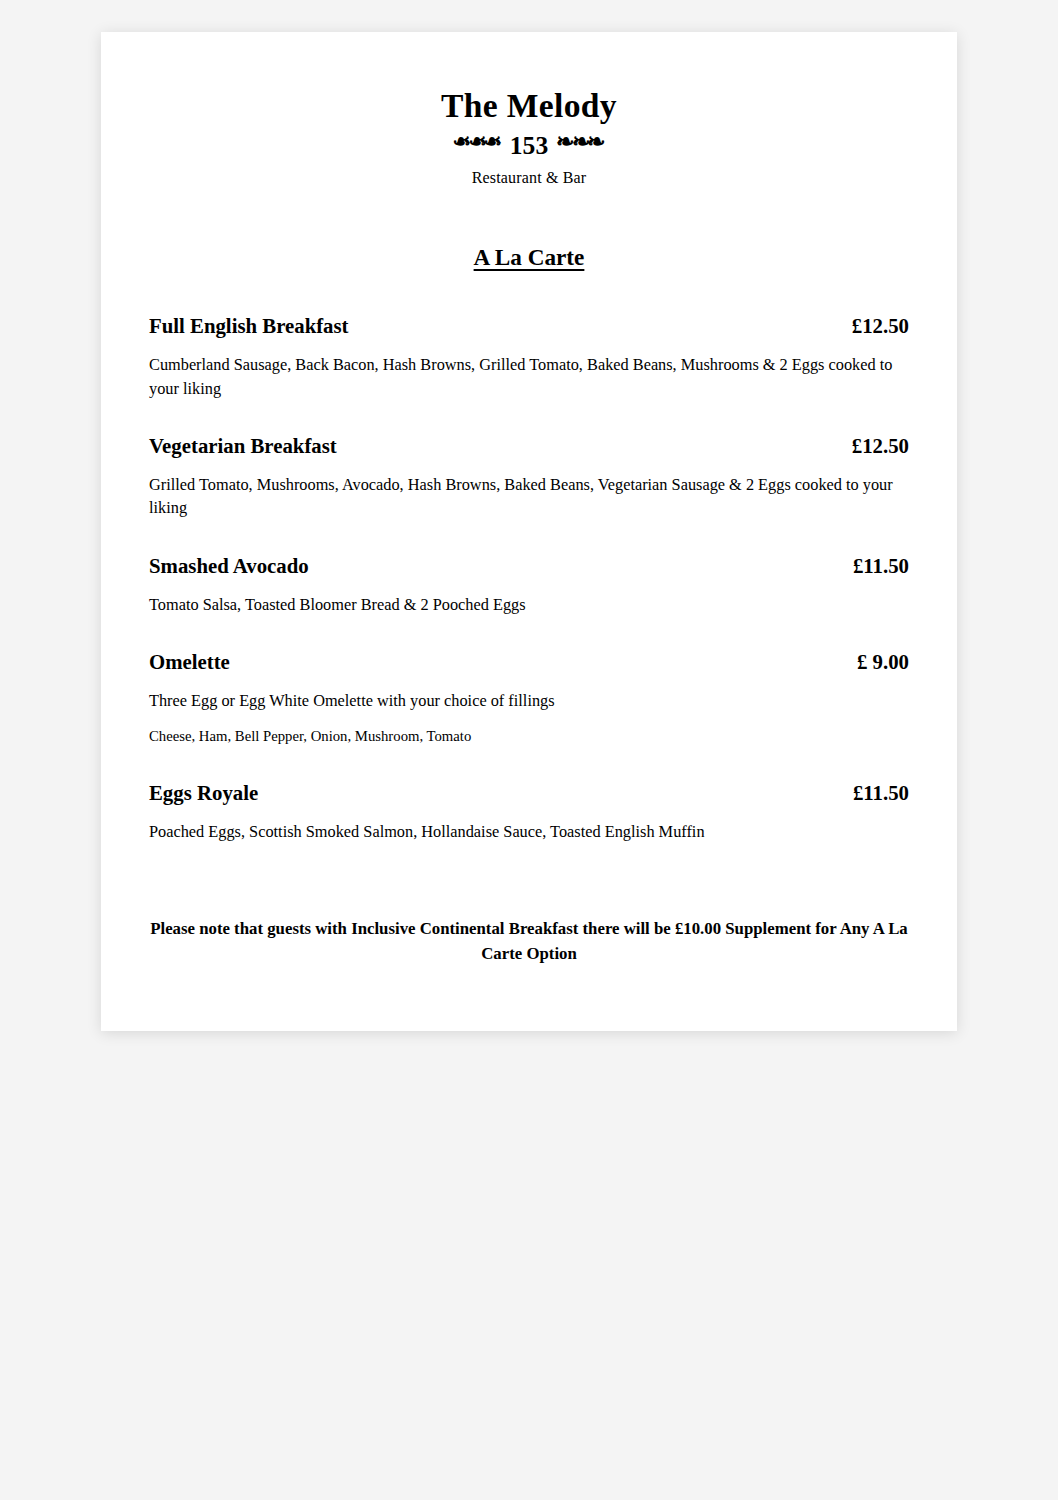The Melody
❧❧❧ 153 ❧❧❧
Restaurant & Bar
A La Carte
Full English Breakfast
£12.50
Cumberland Sausage, Back Bacon, Hash Browns, Grilled Tomato, Baked Beans, Mushrooms & 2 Eggs cooked to your liking
Vegetarian Breakfast
£12.50
Grilled Tomato, Mushrooms, Avocado, Hash Browns, Baked Beans, Vegetarian Sausage & 2 Eggs cooked to your liking
Smashed Avocado
£11.50
Tomato Salsa, Toasted Bloomer Bread & 2 Pooched Eggs
Omelette
£ 9.00
Three Egg or Egg White Omelette with your choice of fillings
Cheese, Ham, Bell Pepper, Onion, Mushroom, Tomato
Eggs Royale
£11.50
Poached Eggs, Scottish Smoked Salmon, Hollandaise Sauce, Toasted English Muffin
Please note that guests with Inclusive Continental Breakfast there will be £10.00 Supplement for Any A La Carte Option